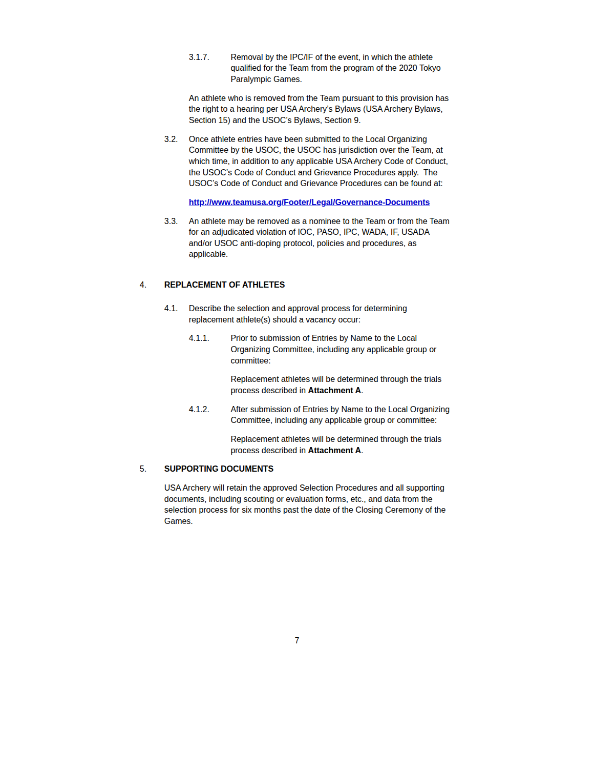3.1.7.
Removal by the IPC/IF of the event, in which the athlete qualified for the Team from the program of the 2020 Tokyo Paralympic Games.
An athlete who is removed from the Team pursuant to this provision has the right to a hearing per USA Archery’s Bylaws (USA Archery Bylaws, Section 15) and the USOC’s Bylaws, Section 9.
3.2.
Once athlete entries have been submitted to the Local Organizing Committee by the USOC, the USOC has jurisdiction over the Team, at which time, in addition to any applicable USA Archery Code of Conduct, the USOC’s Code of Conduct and Grievance Procedures apply. The USOC’s Code of Conduct and Grievance Procedures can be found at:
http://www.teamusa.org/Footer/Legal/Governance-Documents
3.3.
An athlete may be removed as a nominee to the Team or from the Team for an adjudicated violation of IOC, PASO, IPC, WADA, IF, USADA and/or USOC anti-doping protocol, policies and procedures, as applicable.
4.
Replacement of Athletes
4.1.
Describe the selection and approval process for determining replacement athlete(s) should a vacancy occur:
4.1.1.
Prior to submission of Entries by Name to the Local Organizing Committee, including any applicable group or committee:
Replacement athletes will be determined through the trials process described in Attachment A.
4.1.2.
After submission of Entries by Name to the Local Organizing Committee, including any applicable group or committee:
Replacement athletes will be determined through the trials process described in Attachment A.
5.
Supporting Documents
USA Archery will retain the approved Selection Procedures and all supporting documents, including scouting or evaluation forms, etc., and data from the selection process for six months past the date of the Closing Ceremony of the Games.
7